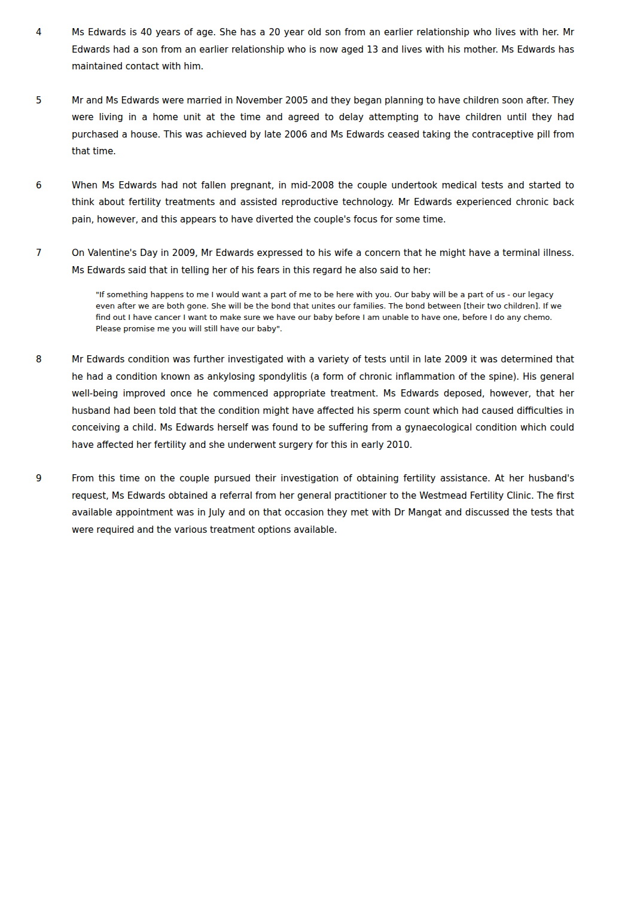Ms Edwards is 40 years of age. She has a 20 year old son from an earlier relationship who lives with her. Mr Edwards had a son from an earlier relationship who is now aged 13 and lives with his mother. Ms Edwards has maintained contact with him.
Mr and Ms Edwards were married in November 2005 and they began planning to have children soon after. They were living in a home unit at the time and agreed to delay attempting to have children until they had purchased a house. This was achieved by late 2006 and Ms Edwards ceased taking the contraceptive pill from that time.
When Ms Edwards had not fallen pregnant, in mid-2008 the couple undertook medical tests and started to think about fertility treatments and assisted reproductive technology. Mr Edwards experienced chronic back pain, however, and this appears to have diverted the couple's focus for some time.
On Valentine's Day in 2009, Mr Edwards expressed to his wife a concern that he might have a terminal illness. Ms Edwards said that in telling her of his fears in this regard he also said to her:
"If something happens to me I would want a part of me to be here with you. Our baby will be a part of us - our legacy even after we are both gone. She will be the bond that unites our families. The bond between [their two children]. If we find out I have cancer I want to make sure we have our baby before I am unable to have one, before I do any chemo. Please promise me you will still have our baby".
Mr Edwards condition was further investigated with a variety of tests until in late 2009 it was determined that he had a condition known as ankylosing spondylitis (a form of chronic inflammation of the spine). His general well-being improved once he commenced appropriate treatment. Ms Edwards deposed, however, that her husband had been told that the condition might have affected his sperm count which had caused difficulties in conceiving a child. Ms Edwards herself was found to be suffering from a gynaecological condition which could have affected her fertility and she underwent surgery for this in early 2010.
From this time on the couple pursued their investigation of obtaining fertility assistance. At her husband's request, Ms Edwards obtained a referral from her general practitioner to the Westmead Fertility Clinic. The first available appointment was in July and on that occasion they met with Dr Mangat and discussed the tests that were required and the various treatment options available.